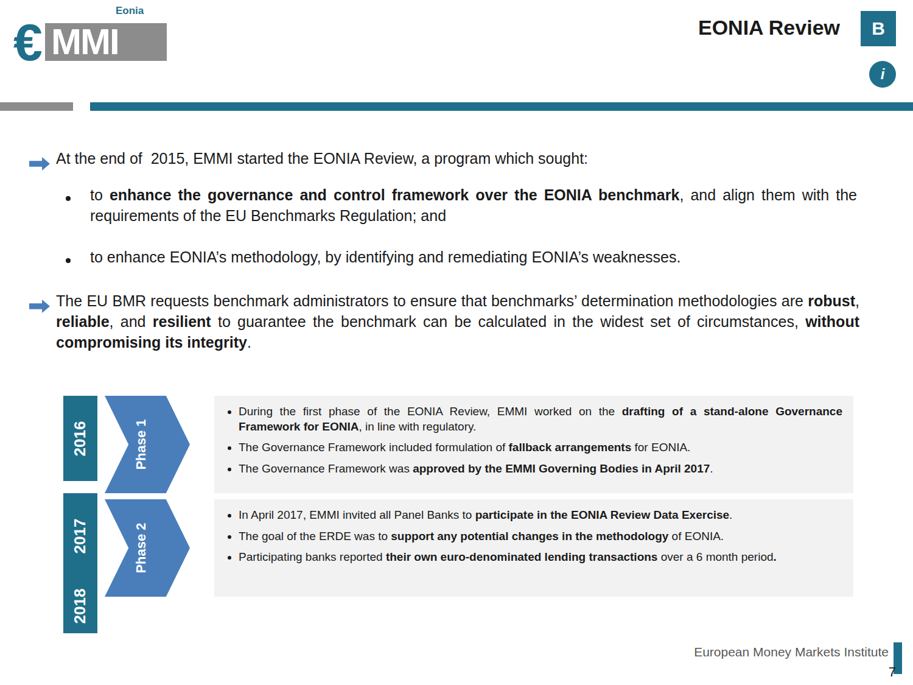€
MMI
Eonia
EONIA Review
B
i
At the end of 2015, EMMI started the EONIA Review, a program which sought:
to enhance the governance and control framework over the EONIA benchmark, and align them with the requirements of the EU Benchmarks Regulation; and
to enhance EONIA’s methodology, by identifying and remediating EONIA’s weaknesses.
The EU BMR requests benchmark administrators to ensure that benchmarks’ determination methodologies are robust, reliable, and resilient to guarantee the benchmark can be calculated in the widest set of circumstances, without compromising its integrity.
2016
2017
2018
Phase 1
Phase 2
During the first phase of the EONIA Review, EMMI worked on the drafting of a stand-alone Governance Framework for EONIA, in line with regulatory.
The Governance Framework included formulation of fallback arrangements for EONIA.
The Governance Framework was approved by the EMMI Governing Bodies in April 2017.
In April 2017, EMMI invited all Panel Banks to participate in the EONIA Review Data Exercise.
The goal of the ERDE was to support any potential changes in the methodology of EONIA.
Participating banks reported their own euro-denominated lending transactions over a 6 month period.
European Money Markets Institute
7